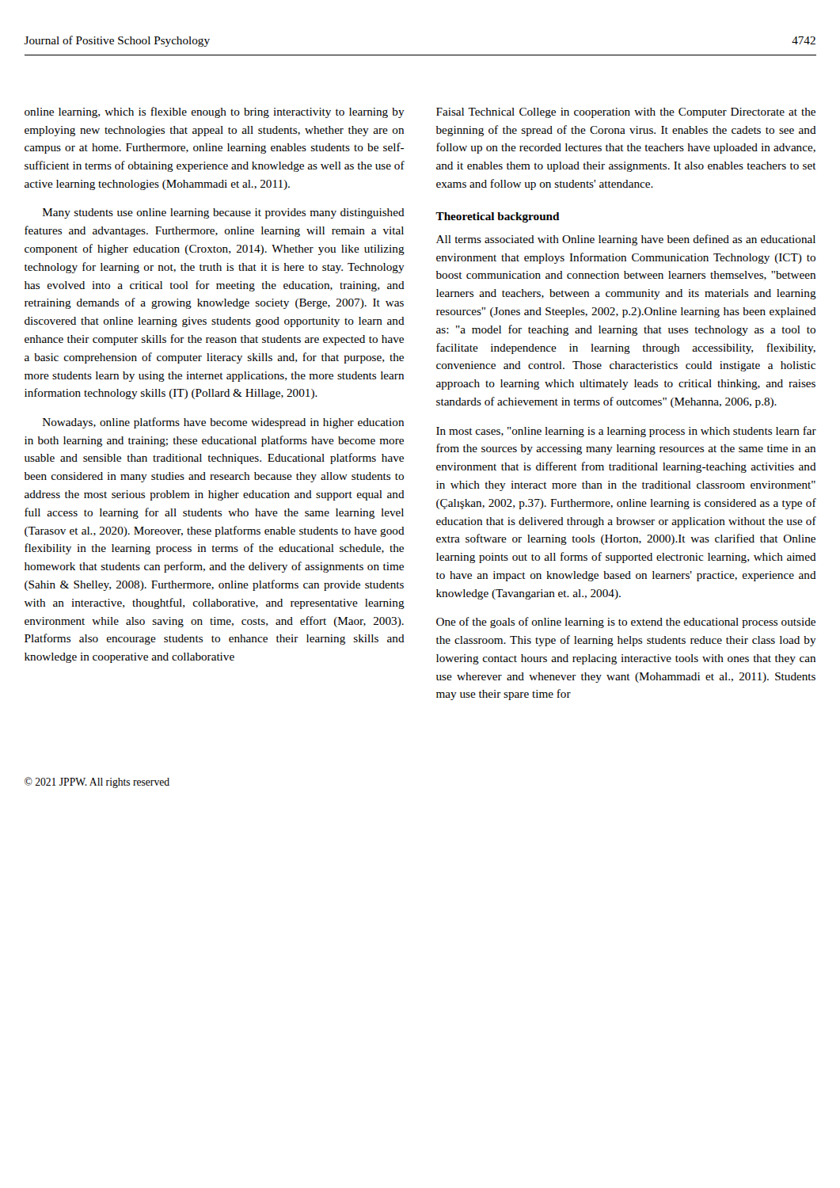Journal of Positive School Psychology 4742
online learning, which is flexible enough to bring interactivity to learning by employing new technologies that appeal to all students, whether they are on campus or at home. Furthermore, online learning enables students to be self-sufficient in terms of obtaining experience and knowledge as well as the use of active learning technologies (Mohammadi et al., 2011).
Many students use online learning because it provides many distinguished features and advantages. Furthermore, online learning will remain a vital component of higher education (Croxton, 2014). Whether you like utilizing technology for learning or not, the truth is that it is here to stay. Technology has evolved into a critical tool for meeting the education, training, and retraining demands of a growing knowledge society (Berge, 2007). It was discovered that online learning gives students good opportunity to learn and enhance their computer skills for the reason that students are expected to have a basic comprehension of computer literacy skills and, for that purpose, the more students learn by using the internet applications, the more students learn information technology skills (IT) (Pollard & Hillage, 2001).
Nowadays, online platforms have become widespread in higher education in both learning and training; these educational platforms have become more usable and sensible than traditional techniques. Educational platforms have been considered in many studies and research because they allow students to address the most serious problem in higher education and support equal and full access to learning for all students who have the same learning level (Tarasov et al., 2020). Moreover, these platforms enable students to have good flexibility in the learning process in terms of the educational schedule, the homework that students can perform, and the delivery of assignments on time (Sahin & Shelley, 2008). Furthermore, online platforms can provide students with an interactive, thoughtful, collaborative, and representative learning environment while also saving on time, costs, and effort (Maor, 2003). Platforms also encourage students to enhance their learning skills and knowledge in cooperative and collaborative
Faisal Technical College in cooperation with the Computer Directorate at the beginning of the spread of the Corona virus. It enables the cadets to see and follow up on the recorded lectures that the teachers have uploaded in advance, and it enables them to upload their assignments. It also enables teachers to set exams and follow up on students' attendance.
Theoretical background
All terms associated with Online learning have been defined as an educational environment that employs Information Communication Technology (ICT) to boost communication and connection between learners themselves, "between learners and teachers, between a community and its materials and learning resources" (Jones and Steeples, 2002, p.2).Online learning has been explained as: "a model for teaching and learning that uses technology as a tool to facilitate independence in learning through accessibility, flexibility, convenience and control. Those characteristics could instigate a holistic approach to learning which ultimately leads to critical thinking, and raises standards of achievement in terms of outcomes" (Mehanna, 2006, p.8).
In most cases, "online learning is a learning process in which students learn far from the sources by accessing many learning resources at the same time in an environment that is different from traditional learning-teaching activities and in which they interact more than in the traditional classroom environment" (Çalışkan, 2002, p.37). Furthermore, online learning is considered as a type of education that is delivered through a browser or application without the use of extra software or learning tools (Horton, 2000).It was clarified that Online learning points out to all forms of supported electronic learning, which aimed to have an impact on knowledge based on learners' practice, experience and knowledge (Tavangarian et. al., 2004).
One of the goals of online learning is to extend the educational process outside the classroom. This type of learning helps students reduce their class load by lowering contact hours and replacing interactive tools with ones that they can use wherever and whenever they want (Mohammadi et al., 2011). Students may use their spare time for
© 2021 JPPW. All rights reserved